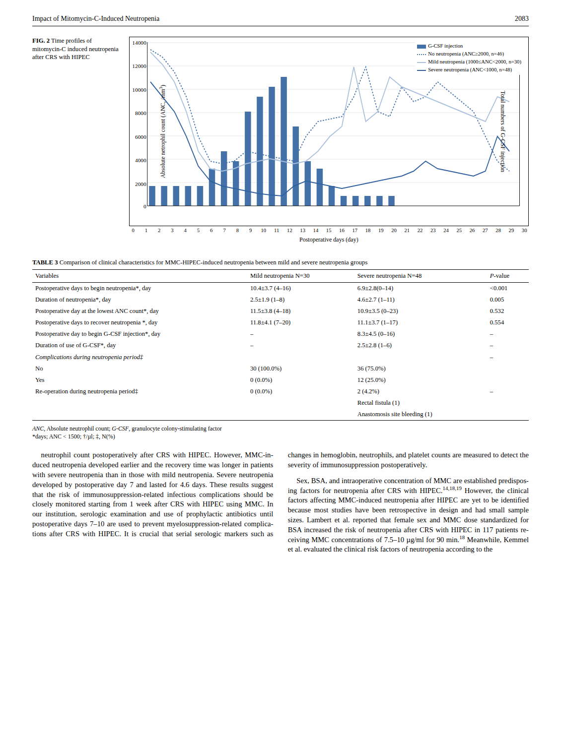Impact of Mitomycin-C-Induced Neutropenia 2083
FIG. 2 Time profiles of mitomycin-C induced neutropenia after CRS with HIPEC
G-CSF injection
No neutropenia (ANC≥2000, n=46)
Mild neutropenia (1000≤ANC<2000, n=30)
Severe neutropenia (ANC<1000, n=48)
14000 12000 10000 8000 6000 4000 2000 0
18 16 14 12 10 8 6 4 2 0
Absolute netrophil count (ANC, /mm3)
Total numbers of G-CSF injection
0123456789101112131415161718192021222324252627282930
Postoperative days (day)
TABLE 3 Comparison of clinical characteristics for MMC-HIPEC-induced neutropenia between mild and severe neutropenia groups
| Variables | Mild neutropenia N=30 | Severe neutropenia N=48 | P -value |
| --- | --- | --- | --- |
| Postoperative days to begin neutropenia*, day | 10.4±3.7 (4–16) | 6.9±2.8(0–14) | <0.001 |
| Duration of neutropenia*, day | 2.5±1.9 (1–8) | 4.6±2.7 (1–11) | 0.005 |
| Postoperative day at the lowest ANC count*, day | 11.5±3.8 (4–18) | 10.9±3.5 (0–23) | 0.532 |
| Postoperative days to recover neutropenia *, day | 11.8±4.1 (7–20) | 11.1±3.7 (1–17) | 0.554 |
| Postoperative day to begin G-CSF injection*, day | – | 8.3±4.5 (0–16) | – |
| Duration of use of G-CSF*, day | – | 2.5±2.8 (1–6) | – |
| Complications during neutropenia period‡ | | | – |
| No | 30 (100.0%) | 36 (75.0%) | |
| Yes | 0 (0.0%) | 12 (25.0%) | |
| Re-operation during neutropenia period‡ | 0 (0.0%) | 2 (4.2%) | – |
| | | Rectal fistula (1) | |
| | | Anastomosis site bleeding (1) | |
ANC, Absolute neutrophil count; G-CSF, granulocyte colony-stimulating factor
*days; ANC < 1500; †/µl; ‡, N(%)
neutrophil count postoperatively after CRS with HIPEC. However, MMC-induced neutropenia developed earlier and the recovery time was longer in patients with severe neutropenia than in those with mild neutropenia. Severe neutropenia developed by postoperative day 7 and lasted for 4.6 days. These results suggest that the risk of immunosuppression-related infectious complications should be closely monitored starting from 1 week after CRS with HIPEC using MMC. In our institution, serologic examination and use of prophylactic antibiotics until postoperative days 7–10 are used to prevent myelosuppression-related complications after CRS with HIPEC. It is crucial that serial serologic markers such as changes in hemoglobin, neutrophils, and platelet counts are measured to detect the severity of immunosuppression postoperatively.
Sex, BSA, and intraoperative concentration of MMC are established predisposing factors for neutropenia after CRS with HIPEC.14,18,19 However, the clinical factors affecting MMC-induced neutropenia after HIPEC are yet to be identified because most studies have been retrospective in design and had small sample sizes. Lambert et al. reported that female sex and MMC dose standardized for BSA increased the risk of neutropenia after CRS with HIPEC in 117 patients receiving MMC concentrations of 7.5–10 µg/ml for 90 min.18 Meanwhile, Kemmel et al. evaluated the clinical risk factors of neutropenia according to the